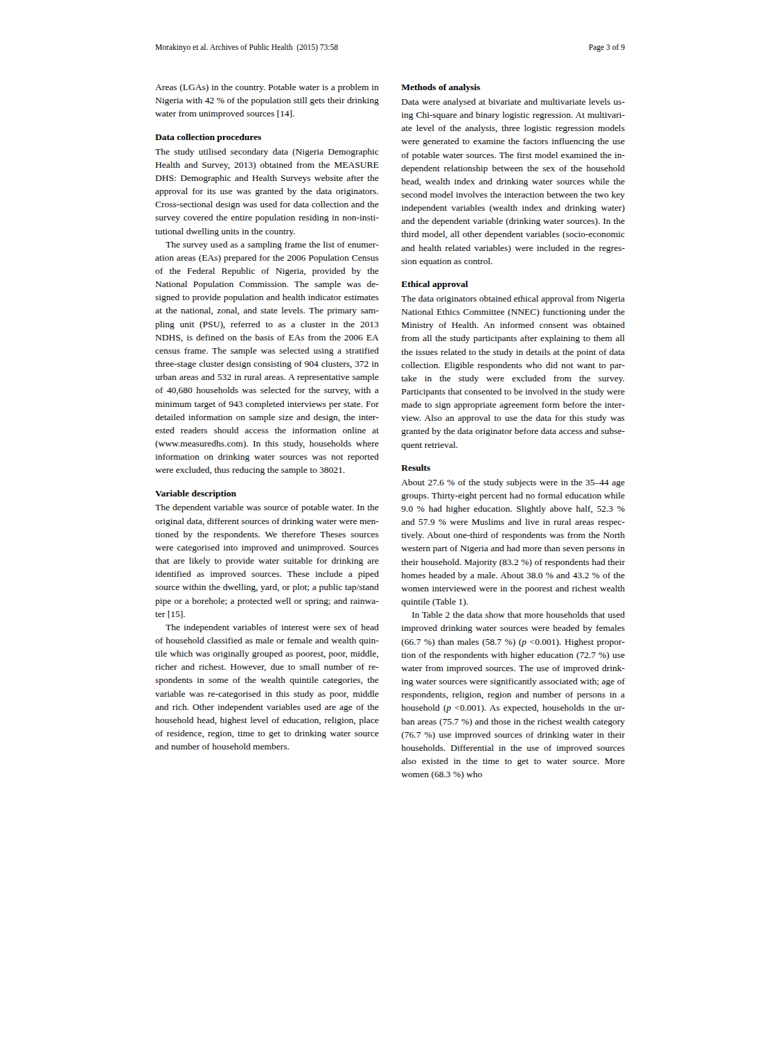Morakinyo et al. Archives of Public Health (2015) 73:58
Page 3 of 9
Areas (LGAs) in the country. Potable water is a problem in Nigeria with 42 % of the population still gets their drinking water from unimproved sources [14].
Data collection procedures
The study utilised secondary data (Nigeria Demographic Health and Survey, 2013) obtained from the MEASURE DHS: Demographic and Health Surveys website after the approval for its use was granted by the data originators. Cross-sectional design was used for data collection and the survey covered the entire population residing in non-institutional dwelling units in the country.
The survey used as a sampling frame the list of enumeration areas (EAs) prepared for the 2006 Population Census of the Federal Republic of Nigeria, provided by the National Population Commission. The sample was designed to provide population and health indicator estimates at the national, zonal, and state levels. The primary sampling unit (PSU), referred to as a cluster in the 2013 NDHS, is defined on the basis of EAs from the 2006 EA census frame. The sample was selected using a stratified three-stage cluster design consisting of 904 clusters, 372 in urban areas and 532 in rural areas. A representative sample of 40,680 households was selected for the survey, with a minimum target of 943 completed interviews per state. For detailed information on sample size and design, the interested readers should access the information online at (www.measuredhs.com). In this study, households where information on drinking water sources was not reported were excluded, thus reducing the sample to 38021.
Variable description
The dependent variable was source of potable water. In the original data, different sources of drinking water were mentioned by the respondents. We therefore Theses sources were categorised into improved and unimproved. Sources that are likely to provide water suitable for drinking are identified as improved sources. These include a piped source within the dwelling, yard, or plot; a public tap/stand pipe or a borehole; a protected well or spring; and rainwater [15].
The independent variables of interest were sex of head of household classified as male or female and wealth quintile which was originally grouped as poorest, poor, middle, richer and richest. However, due to small number of respondents in some of the wealth quintile categories, the variable was re-categorised in this study as poor, middle and rich. Other independent variables used are age of the household head, highest level of education, religion, place of residence, region, time to get to drinking water source and number of household members.
Methods of analysis
Data were analysed at bivariate and multivariate levels using Chi-square and binary logistic regression. At multivariate level of the analysis, three logistic regression models were generated to examine the factors influencing the use of potable water sources. The first model examined the independent relationship between the sex of the household head, wealth index and drinking water sources while the second model involves the interaction between the two key independent variables (wealth index and drinking water) and the dependent variable (drinking water sources). In the third model, all other dependent variables (socio-economic and health related variables) were included in the regression equation as control.
Ethical approval
The data originators obtained ethical approval from Nigeria National Ethics Committee (NNEC) functioning under the Ministry of Health. An informed consent was obtained from all the study participants after explaining to them all the issues related to the study in details at the point of data collection. Eligible respondents who did not want to partake in the study were excluded from the survey. Participants that consented to be involved in the study were made to sign appropriate agreement form before the interview. Also an approval to use the data for this study was granted by the data originator before data access and subsequent retrieval.
Results
About 27.6 % of the study subjects were in the 35–44 age groups. Thirty-eight percent had no formal education while 9.0 % had higher education. Slightly above half, 52.3 % and 57.9 % were Muslims and live in rural areas respectively. About one-third of respondents was from the North western part of Nigeria and had more than seven persons in their household. Majority (83.2 %) of respondents had their homes headed by a male. About 38.0 % and 43.2 % of the women interviewed were in the poorest and richest wealth quintile (Table 1).
In Table 2 the data show that more households that used improved drinking water sources were headed by females (66.7 %) than males (58.7 %) (p <0.001). Highest proportion of the respondents with higher education (72.7 %) use water from improved sources. The use of improved drinking water sources were significantly associated with; age of respondents, religion, region and number of persons in a household (p <0.001). As expected, households in the urban areas (75.7 %) and those in the richest wealth category (76.7 %) use improved sources of drinking water in their households. Differential in the use of improved sources also existed in the time to get to water source. More women (68.3 %) who